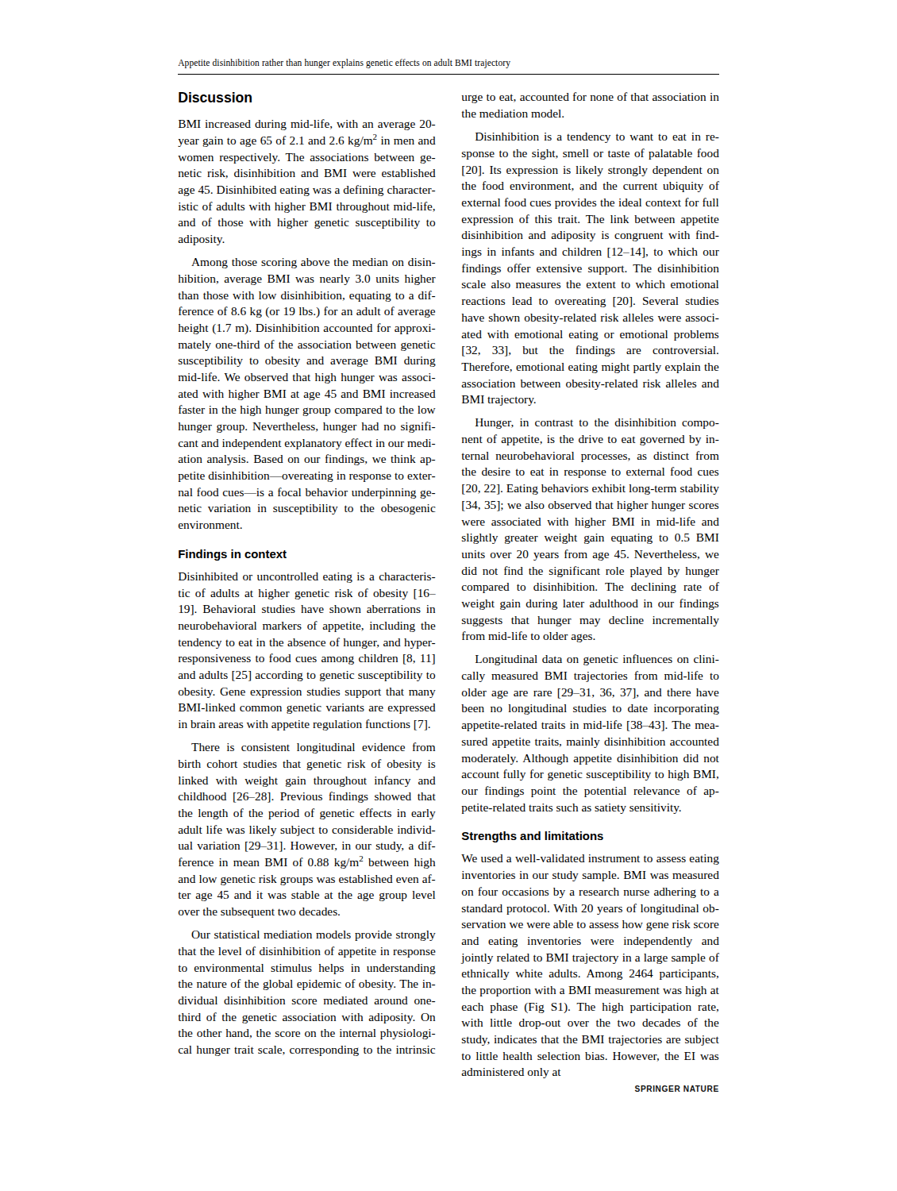Appetite disinhibition rather than hunger explains genetic effects on adult BMI trajectory
Discussion
BMI increased during mid-life, with an average 20-year gain to age 65 of 2.1 and 2.6 kg/m2 in men and women respectively. The associations between genetic risk, disinhibition and BMI were established age 45. Disinhibited eating was a defining characteristic of adults with higher BMI throughout mid-life, and of those with higher genetic susceptibility to adiposity.
Among those scoring above the median on disinhibition, average BMI was nearly 3.0 units higher than those with low disinhibition, equating to a difference of 8.6 kg (or 19 lbs.) for an adult of average height (1.7 m). Disinhibition accounted for approximately one-third of the association between genetic susceptibility to obesity and average BMI during mid-life. We observed that high hunger was associated with higher BMI at age 45 and BMI increased faster in the high hunger group compared to the low hunger group. Nevertheless, hunger had no significant and independent explanatory effect in our mediation analysis. Based on our findings, we think appetite disinhibition—overeating in response to external food cues—is a focal behavior underpinning genetic variation in susceptibility to the obesogenic environment.
Findings in context
Disinhibited or uncontrolled eating is a characteristic of adults at higher genetic risk of obesity [16–19]. Behavioral studies have shown aberrations in neurobehavioral markers of appetite, including the tendency to eat in the absence of hunger, and hyper-responsiveness to food cues among children [8, 11] and adults [25] according to genetic susceptibility to obesity. Gene expression studies support that many BMI-linked common genetic variants are expressed in brain areas with appetite regulation functions [7].
There is consistent longitudinal evidence from birth cohort studies that genetic risk of obesity is linked with weight gain throughout infancy and childhood [26–28]. Previous findings showed that the length of the period of genetic effects in early adult life was likely subject to considerable individual variation [29–31]. However, in our study, a difference in mean BMI of 0.88 kg/m2 between high and low genetic risk groups was established even after age 45 and it was stable at the age group level over the subsequent two decades.
Our statistical mediation models provide strongly that the level of disinhibition of appetite in response to environmental stimulus helps in understanding the nature of the global epidemic of obesity. The individual disinhibition score mediated around one-third of the genetic association with adiposity. On the other hand, the score on the internal physiological hunger trait scale, corresponding to the intrinsic urge to eat, accounted for none of that association in the mediation model.
Disinhibition is a tendency to want to eat in response to the sight, smell or taste of palatable food [20]. Its expression is likely strongly dependent on the food environment, and the current ubiquity of external food cues provides the ideal context for full expression of this trait. The link between appetite disinhibition and adiposity is congruent with findings in infants and children [12–14], to which our findings offer extensive support. The disinhibition scale also measures the extent to which emotional reactions lead to overeating [20]. Several studies have shown obesity-related risk alleles were associated with emotional eating or emotional problems [32, 33], but the findings are controversial. Therefore, emotional eating might partly explain the association between obesity-related risk alleles and BMI trajectory.
Hunger, in contrast to the disinhibition component of appetite, is the drive to eat governed by internal neurobehavioral processes, as distinct from the desire to eat in response to external food cues [20, 22]. Eating behaviors exhibit long-term stability [34, 35]; we also observed that higher hunger scores were associated with higher BMI in mid-life and slightly greater weight gain equating to 0.5 BMI units over 20 years from age 45. Nevertheless, we did not find the significant role played by hunger compared to disinhibition. The declining rate of weight gain during later adulthood in our findings suggests that hunger may decline incrementally from mid-life to older ages.
Longitudinal data on genetic influences on clinically measured BMI trajectories from mid-life to older age are rare [29–31, 36, 37], and there have been no longitudinal studies to date incorporating appetite-related traits in mid-life [38–43]. The measured appetite traits, mainly disinhibition accounted moderately. Although appetite disinhibition did not account fully for genetic susceptibility to high BMI, our findings point the potential relevance of appetite-related traits such as satiety sensitivity.
Strengths and limitations
We used a well-validated instrument to assess eating inventories in our study sample. BMI was measured on four occasions by a research nurse adhering to a standard protocol. With 20 years of longitudinal observation we were able to assess how gene risk score and eating inventories were independently and jointly related to BMI trajectory in a large sample of ethnically white adults. Among 2464 participants, the proportion with a BMI measurement was high at each phase (Fig S1). The high participation rate, with little drop-out over the two decades of the study, indicates that the BMI trajectories are subject to little health selection bias. However, the EI was administered only at
SPRINGER NATURE